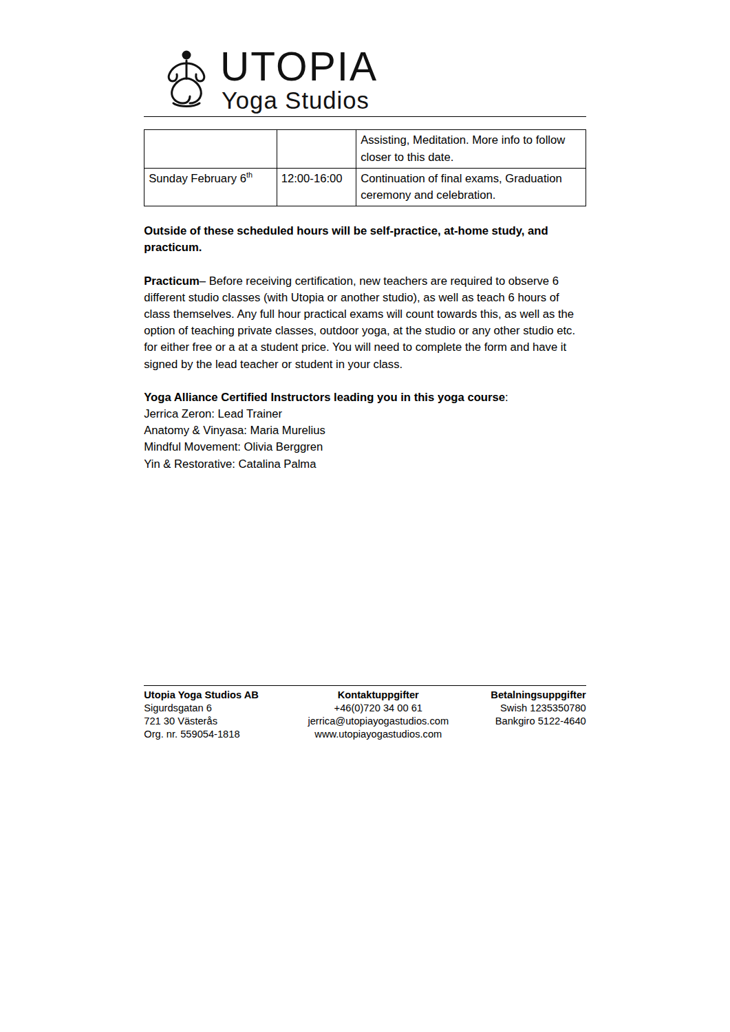UTOPIA Yoga Studios
| | | Assisting, Meditation. More info to follow closer to this date. |
| Sunday February 6 th | 12:00-16:00 | Continuation of final exams, Graduation ceremony and celebration. |
Outside of these scheduled hours will be self-practice, at-home study, and practicum.
Practicum– Before receiving certification, new teachers are required to observe 6 different studio classes (with Utopia or another studio), as well as teach 6 hours of class themselves. Any full hour practical exams will count towards this, as well as the option of teaching private classes, outdoor yoga, at the studio or any other studio etc. for either free or a at a student price. You will need to complete the form and have it signed by the lead teacher or student in your class.
Yoga Alliance Certified Instructors leading you in this yoga course:
Jerrica Zeron: Lead Trainer
Anatomy & Vinyasa: Maria Murelius
Mindful Movement: Olivia Berggren
Yin & Restorative: Catalina Palma
Utopia Yoga Studios AB
Sigurdsgatan 6
721 30 Västerås
Org. nr. 559054-1818
Kontaktuppgifter
+46(0)720 34 00 61
jerrica@utopiayogastudios.com
www.utopiayogastudios.com
Betalningsuppgifter
Swish 1235350780
Bankgiro 5122-4640